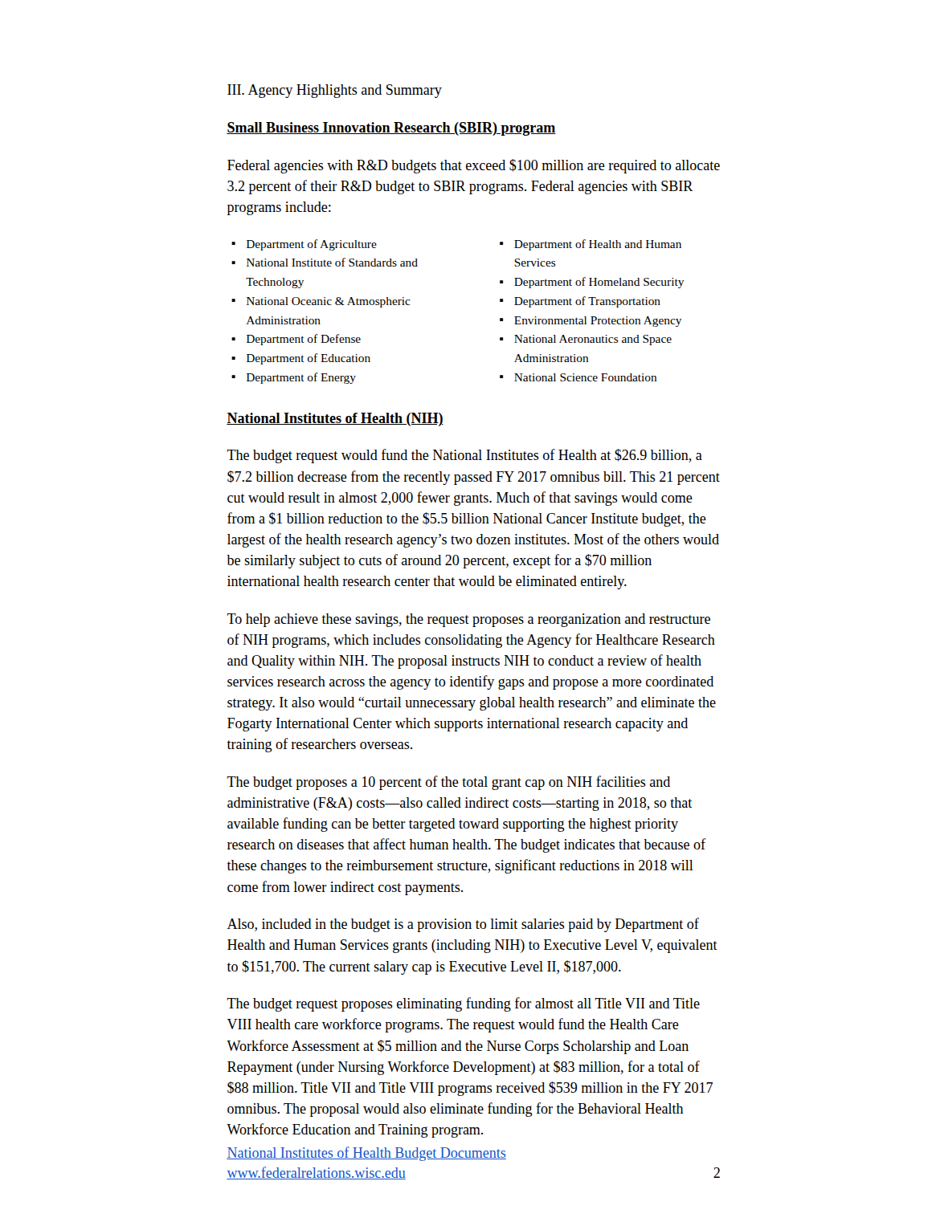III. Agency Highlights and Summary
Small Business Innovation Research (SBIR) program
Federal agencies with R&D budgets that exceed $100 million are required to allocate 3.2 percent of their R&D budget to SBIR programs. Federal agencies with SBIR programs include:
Department of Agriculture
National Institute of Standards and Technology
National Oceanic & Atmospheric Administration
Department of Defense
Department of Education
Department of Energy
Department of Health and Human Services
Department of Homeland Security
Department of Transportation
Environmental Protection Agency
National Aeronautics and Space Administration
National Science Foundation
National Institutes of Health (NIH)
The budget request would fund the National Institutes of Health at $26.9 billion, a $7.2 billion decrease from the recently passed FY 2017 omnibus bill. This 21 percent cut would result in almost 2,000 fewer grants. Much of that savings would come from a $1 billion reduction to the $5.5 billion National Cancer Institute budget, the largest of the health research agency’s two dozen institutes. Most of the others would be similarly subject to cuts of around 20 percent, except for a $70 million international health research center that would be eliminated entirely.
To help achieve these savings, the request proposes a reorganization and restructure of NIH programs, which includes consolidating the Agency for Healthcare Research and Quality within NIH. The proposal instructs NIH to conduct a review of health services research across the agency to identify gaps and propose a more coordinated strategy. It also would “curtail unnecessary global health research” and eliminate the Fogarty International Center which supports international research capacity and training of researchers overseas.
The budget proposes a 10 percent of the total grant cap on NIH facilities and administrative (F&A) costs—also called indirect costs—starting in 2018, so that available funding can be better targeted toward supporting the highest priority research on diseases that affect human health. The budget indicates that because of these changes to the reimbursement structure, significant reductions in 2018 will come from lower indirect cost payments.
Also, included in the budget is a provision to limit salaries paid by Department of Health and Human Services grants (including NIH) to Executive Level V, equivalent to $151,700. The current salary cap is Executive Level II, $187,000.
The budget request proposes eliminating funding for almost all Title VII and Title VIII health care workforce programs. The request would fund the Health Care Workforce Assessment at $5 million and the Nurse Corps Scholarship and Loan Repayment (under Nursing Workforce Development) at $83 million, for a total of $88 million. Title VII and Title VIII programs received $539 million in the FY 2017 omnibus. The proposal would also eliminate funding for the Behavioral Health Workforce Education and Training program.
National Institutes of Health Budget Documents
www.federalrelations.wisc.edu 2